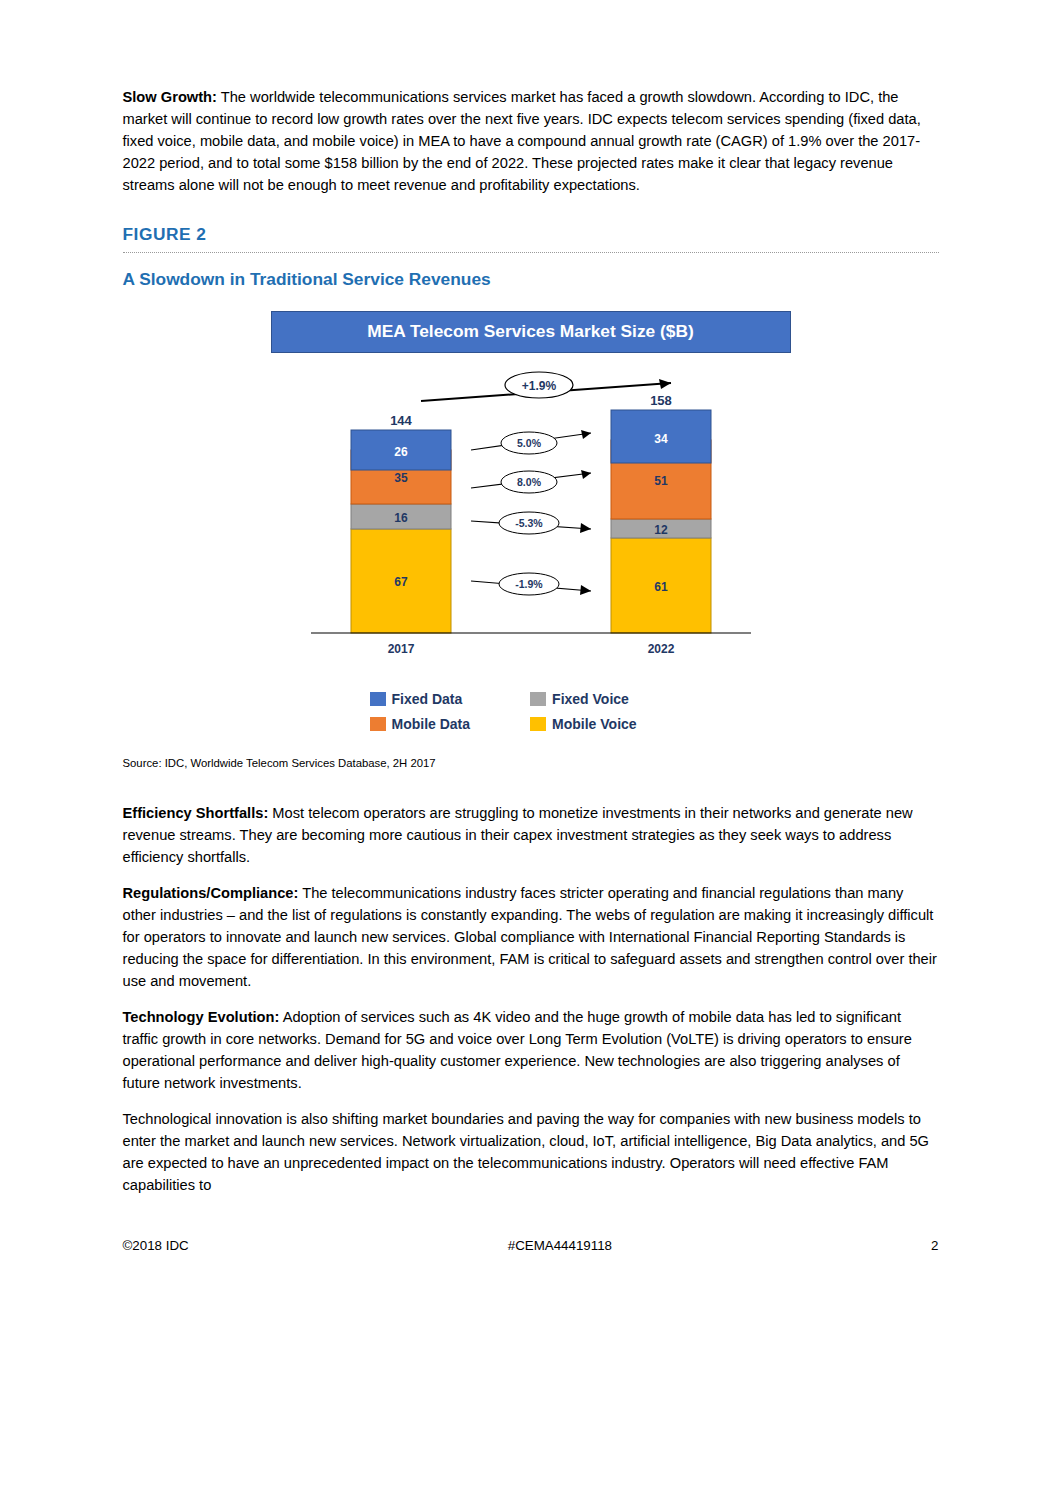Slow Growth: The worldwide telecommunications services market has faced a growth slowdown. According to IDC, the market will continue to record low growth rates over the next five years. IDC expects telecom services spending (fixed data, fixed voice, mobile data, and mobile voice) in MEA to have a compound annual growth rate (CAGR) of 1.9% over the 2017-2022 period, and to total some $158 billion by the end of 2022. These projected rates make it clear that legacy revenue streams alone will not be enough to meet revenue and profitability expectations.
FIGURE 2
A Slowdown in Traditional Service Revenues
MEA Telecom Services Market Size ($B)
+1.9% 144 158 67 16 35 26 61 12 51 34 5.0% 8.0% -5.3% -1.9% 2017 2022
| Fixed Data | Fixed Voice |
| Mobile Data | Mobile Voice |
Source: IDC, Worldwide Telecom Services Database, 2H 2017
Efficiency Shortfalls: Most telecom operators are struggling to monetize investments in their networks and generate new revenue streams. They are becoming more cautious in their capex investment strategies as they seek ways to address efficiency shortfalls.
Regulations/Compliance: The telecommunications industry faces stricter operating and financial regulations than many other industries – and the list of regulations is constantly expanding. The webs of regulation are making it increasingly difficult for operators to innovate and launch new services. Global compliance with International Financial Reporting Standards is reducing the space for differentiation. In this environment, FAM is critical to safeguard assets and strengthen control over their use and movement.
Technology Evolution: Adoption of services such as 4K video and the huge growth of mobile data has led to significant traffic growth in core networks. Demand for 5G and voice over Long Term Evolution (VoLTE) is driving operators to ensure operational performance and deliver high-quality customer experience. New technologies are also triggering analyses of future network investments.
Technological innovation is also shifting market boundaries and paving the way for companies with new business models to enter the market and launch new services. Network virtualization, cloud, IoT, artificial intelligence, Big Data analytics, and 5G are expected to have an unprecedented impact on the telecommunications industry. Operators will need effective FAM capabilities to
©2018 IDC #CEMA44419118 2